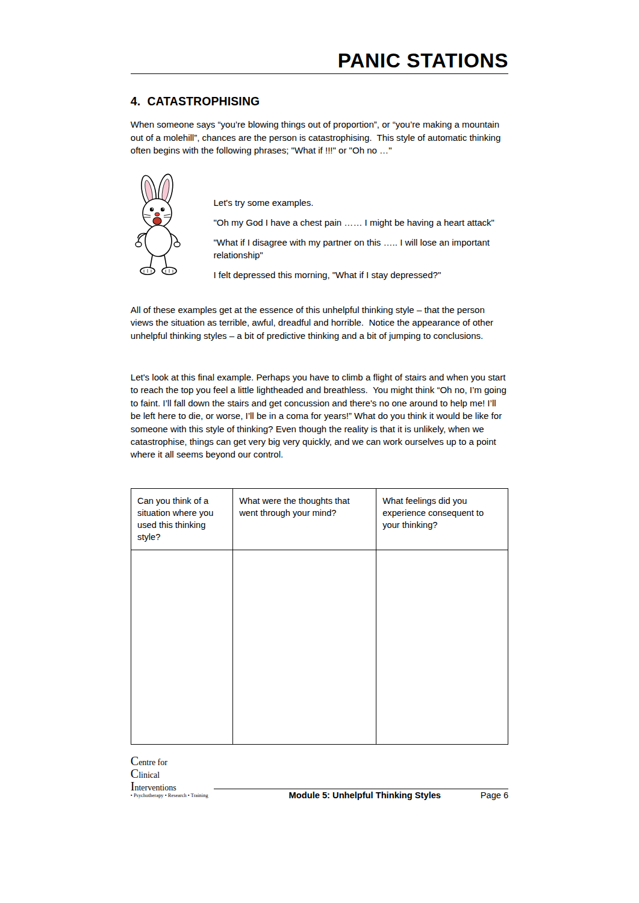PANIC STATIONS
4. CATASTROPHISING
When someone says “you’re blowing things out of proportion”, or “you’re making a mountain out of a molehill”, chances are the person is catastrophising. This style of automatic thinking often begins with the following phrases; "What if !!!" or "Oh no …"
Let's try some examples.
"Oh my God I have a chest pain …… I might be having a heart attack"
"What if I disagree with my partner on this ….. I will lose an important relationship"
I felt depressed this morning, "What if I stay depressed?"
All of these examples get at the essence of this unhelpful thinking style – that the person views the situation as terrible, awful, dreadful and horrible. Notice the appearance of other unhelpful thinking styles – a bit of predictive thinking and a bit of jumping to conclusions.
Let's look at this final example. Perhaps you have to climb a flight of stairs and when you start to reach the top you feel a little lightheaded and breathless. You might think “Oh no, I’m going to faint. I’ll fall down the stairs and get concussion and there's no one around to help me! I’ll be left here to die, or worse, I’ll be in a coma for years!” What do you think it would be like for someone with this style of thinking? Even though the reality is that it is unlikely, when we catastrophise, things can get very big very quickly, and we can work ourselves up to a point where it all seems beyond our control.
| Can you think of a situation where you used this thinking style? | What were the thoughts that went through your mind? | What feelings did you experience consequent to your thinking? |
Centre for
Clinical
Interventions
• Psychotherapy • Research • Training
Module 5: Unhelpful Thinking Styles
Page 6